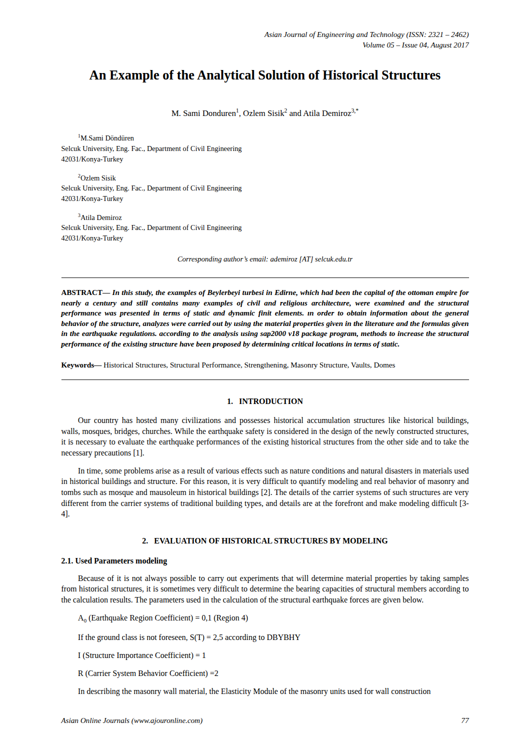Asian Journal of Engineering and Technology (ISSN: 2321 – 2462)
Volume 05 – Issue 04, August 2017
An Example of the Analytical Solution of Historical Structures
M. Sami Donduren1, Ozlem Sisik2 and Atila Demiroz3,*
1M.Sami Döndüren
Selcuk University, Eng. Fac., Department of Civil Engineering
42031/Konya-Turkey
2Ozlem Sisik
Selcuk University, Eng. Fac., Department of Civil Engineering
42031/Konya-Turkey
3Atila Demiroz
Selcuk University, Eng. Fac., Department of Civil Engineering
42031/Konya-Turkey
Corresponding author’s email: ademiroz [AT] selcuk.edu.tr
ABSTRACT— In this study, the examples of Beylerbeyi turbesi in Edirne, which had been the capital of the ottoman empire for nearly a century and still contains many examples of civil and religious architecture, were examined and the structural performance was presented in terms of static and dynamic finit elements. ın order to obtain information about the general behavior of the structure, analyzes were carried out by using the material properties given in the literature and the formulas given in the earthquake regulations. according to the analysis using sap2000 v18 package program, methods to increase the structural performance of the existing structure have been proposed by determining critical locations in terms of static.
Keywords— Historical Structures, Structural Performance, Strengthening, Masonry Structure, Vaults, Domes
1. Introduction
Our country has hosted many civilizations and possesses historical accumulation structures like historical buildings, walls, mosques, bridges, churches. While the earthquake safety is considered in the design of the newly constructed structures, it is necessary to evaluate the earthquake performances of the existing historical structures from the other side and to take the necessary precautions [1].
In time, some problems arise as a result of various effects such as nature conditions and natural disasters in materials used in historical buildings and structure. For this reason, it is very difficult to quantify modeling and real behavior of masonry and tombs such as mosque and mausoleum in historical buildings [2]. The details of the carrier systems of such structures are very different from the carrier systems of traditional building types, and details are at the forefront and make modeling difficult [3-4].
2. Evaluation of Historical Structures by Modeling
2.1. Used Parameters modeling
Because of it is not always possible to carry out experiments that will determine material properties by taking samples from historical structures, it is sometimes very difficult to determine the bearing capacities of structural members according to the calculation results. The parameters used in the calculation of the structural earthquake forces are given below.
A0 (Earthquake Region Coefficient) = 0,1 (Region 4)
If the ground class is not foreseen, S(T) = 2,5 according to DBYBHY
I (Structure Importance Coefficient) = 1
R (Carrier System Behavior Coefficient) =2
In describing the masonry wall material, the Elasticity Module of the masonry units used for wall construction
Asian Online Journals (www.ajouronline.com) 77